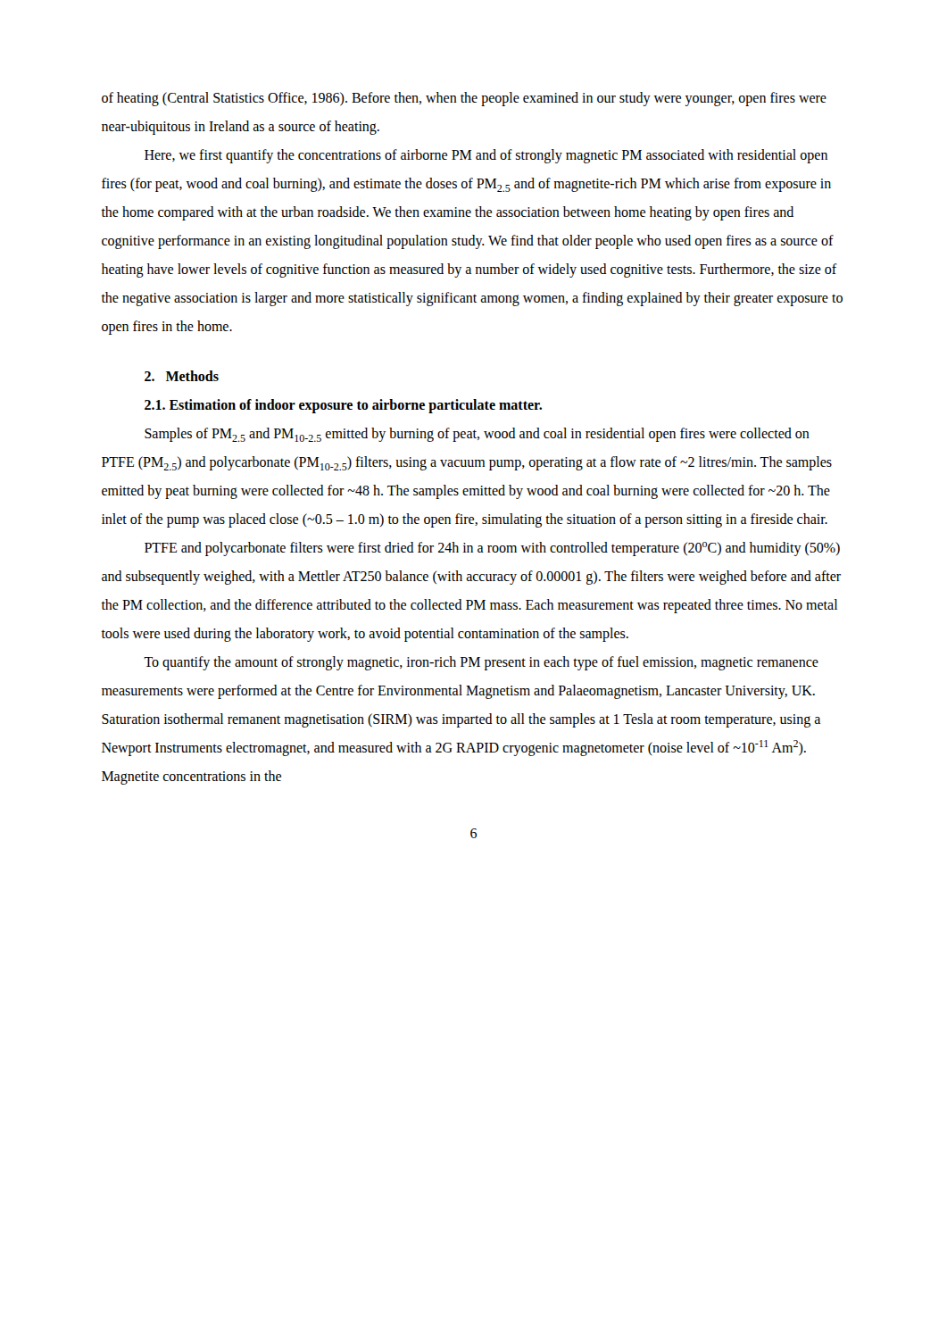of heating (Central Statistics Office, 1986). Before then, when the people examined in our study were younger, open fires were near-ubiquitous in Ireland as a source of heating.
Here, we first quantify the concentrations of airborne PM and of strongly magnetic PM associated with residential open fires (for peat, wood and coal burning), and estimate the doses of PM2.5 and of magnetite-rich PM which arise from exposure in the home compared with at the urban roadside. We then examine the association between home heating by open fires and cognitive performance in an existing longitudinal population study. We find that older people who used open fires as a source of heating have lower levels of cognitive function as measured by a number of widely used cognitive tests. Furthermore, the size of the negative association is larger and more statistically significant among women, a finding explained by their greater exposure to open fires in the home.
2. Methods
2.1. Estimation of indoor exposure to airborne particulate matter.
Samples of PM2.5 and PM10-2.5 emitted by burning of peat, wood and coal in residential open fires were collected on PTFE (PM2.5) and polycarbonate (PM10-2.5) filters, using a vacuum pump, operating at a flow rate of ~2 litres/min. The samples emitted by peat burning were collected for ~48 h. The samples emitted by wood and coal burning were collected for ~20 h. The inlet of the pump was placed close (~0.5 – 1.0 m) to the open fire, simulating the situation of a person sitting in a fireside chair.
PTFE and polycarbonate filters were first dried for 24h in a room with controlled temperature (20oC) and humidity (50%) and subsequently weighed, with a Mettler AT250 balance (with accuracy of 0.00001 g). The filters were weighed before and after the PM collection, and the difference attributed to the collected PM mass. Each measurement was repeated three times. No metal tools were used during the laboratory work, to avoid potential contamination of the samples.
To quantify the amount of strongly magnetic, iron-rich PM present in each type of fuel emission, magnetic remanence measurements were performed at the Centre for Environmental Magnetism and Palaeomagnetism, Lancaster University, UK. Saturation isothermal remanent magnetisation (SIRM) was imparted to all the samples at 1 Tesla at room temperature, using a Newport Instruments electromagnet, and measured with a 2G RAPID cryogenic magnetometer (noise level of ~10-11 Am2). Magnetite concentrations in the
6